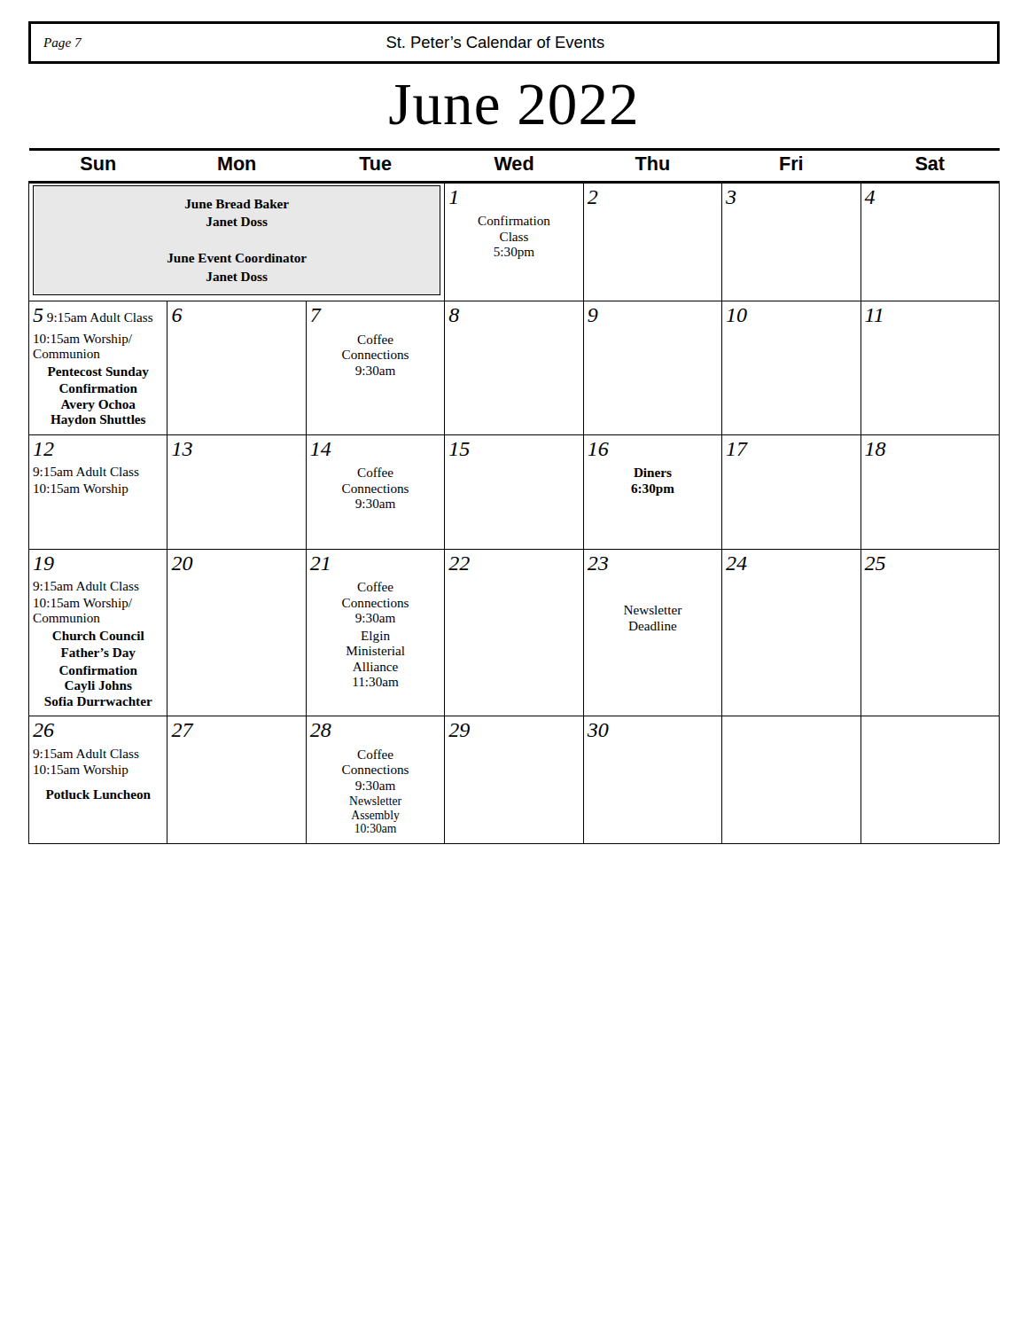Page 7 St. Peter’s Calendar of Events
June 2022
| Sun | Mon | Tue | Wed | Thu | Fri | Sat |
| --- | --- | --- | --- | --- | --- | --- |
| June Bread Baker Janet Doss June Event Coordinator Janet Doss | 1 Confirmation Class 5:30pm | 2 | 3 | 4 |
| 5 9:15am Adult Class 10:15am Worship/ Communion Pentecost Sunday Confirmation Avery Ochoa Haydon Shuttles | 6 | 7 Coffee Connections 9:30am | 8 | 9 | 10 | 11 |
| 12 9:15am Adult Class 10:15am Worship | 13 | 14 Coffee Connections 9:30am | 15 | 16 Diners 6:30pm | 17 | 18 |
| 19 9:15am Adult Class 10:15am Worship/ Communion Church Council Father’s Day Confirmation Cayli Johns Sofia Durrwachter | 20 | 21 Coffee Connections 9:30am Elgin Ministerial Alliance 11:30am | 22 | 23 Newsletter Deadline | 24 | 25 |
| 26 9:15am Adult Class 10:15am Worship Potluck Luncheon | 27 | 28 Coffee Connections 9:30am Newsletter Assembly 10:30am | 29 | 30 | | |